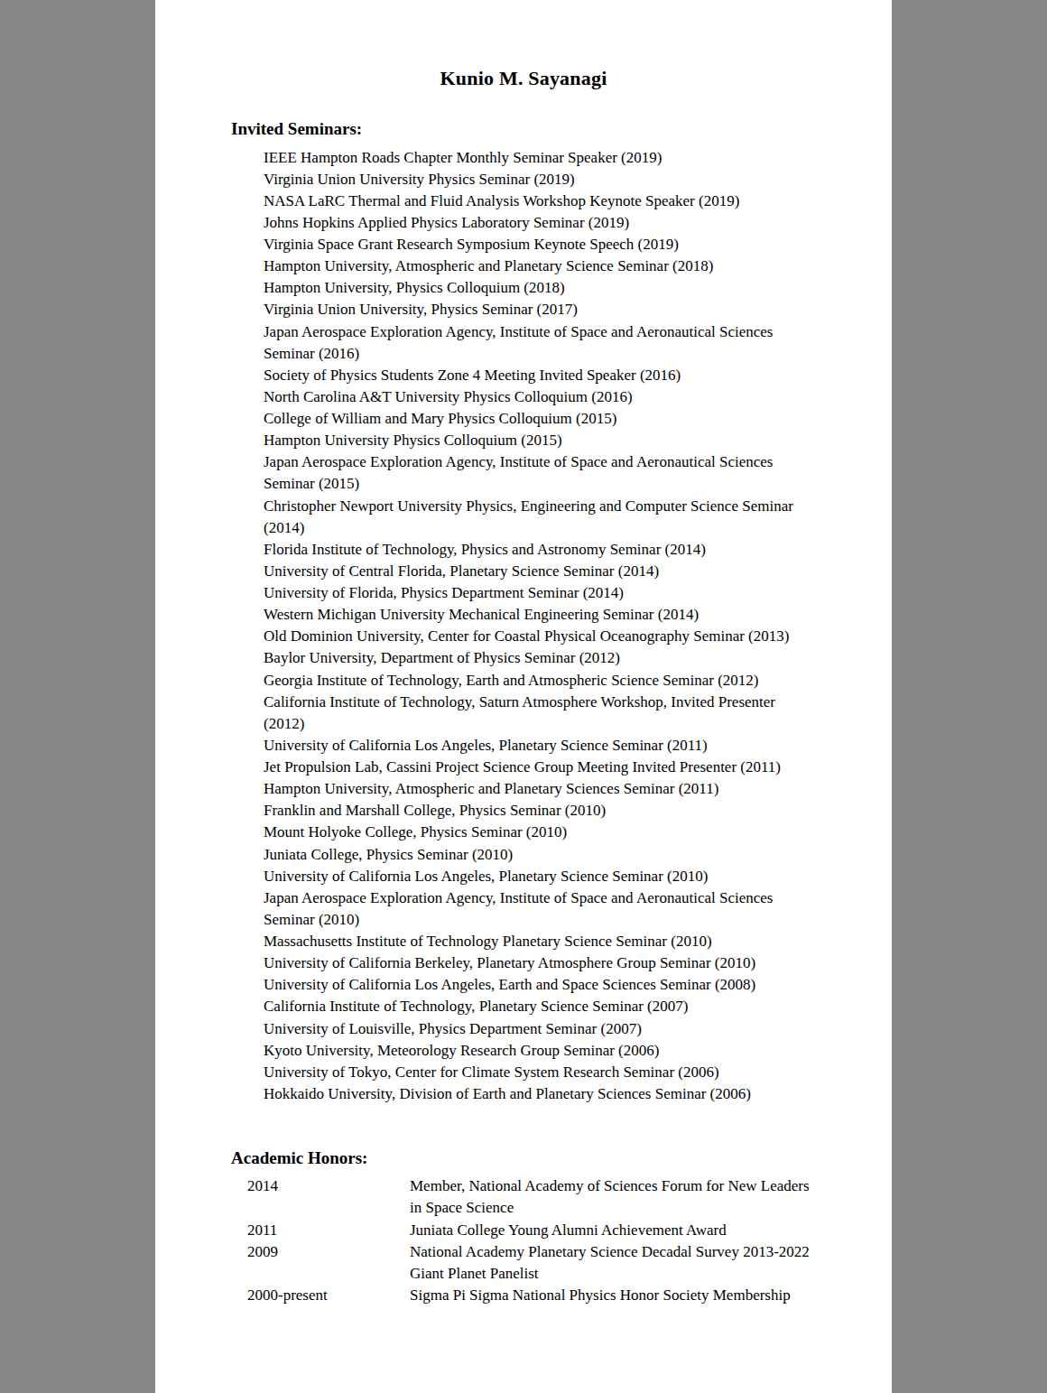Kunio M. Sayanagi
Invited Seminars:
IEEE Hampton Roads Chapter Monthly Seminar Speaker (2019)
Virginia Union University Physics Seminar (2019)
NASA LaRC Thermal and Fluid Analysis Workshop Keynote Speaker (2019)
Johns Hopkins Applied Physics Laboratory Seminar (2019)
Virginia Space Grant Research Symposium Keynote Speech (2019)
Hampton University, Atmospheric and Planetary Science Seminar (2018)
Hampton University, Physics Colloquium (2018)
Virginia Union University, Physics Seminar (2017)
Japan Aerospace Exploration Agency, Institute of Space and Aeronautical Sciences Seminar (2016)
Society of Physics Students Zone 4 Meeting Invited Speaker (2016)
North Carolina A&T University Physics Colloquium (2016)
College of William and Mary Physics Colloquium (2015)
Hampton University Physics Colloquium (2015)
Japan Aerospace Exploration Agency, Institute of Space and Aeronautical Sciences Seminar (2015)
Christopher Newport University Physics, Engineering and Computer Science Seminar (2014)
Florida Institute of Technology, Physics and Astronomy Seminar (2014)
University of Central Florida, Planetary Science Seminar (2014)
University of Florida, Physics Department Seminar (2014)
Western Michigan University Mechanical Engineering Seminar (2014)
Old Dominion University, Center for Coastal Physical Oceanography Seminar (2013)
Baylor University, Department of Physics Seminar (2012)
Georgia Institute of Technology, Earth and Atmospheric Science Seminar (2012)
California Institute of Technology, Saturn Atmosphere Workshop, Invited Presenter (2012)
University of California Los Angeles, Planetary Science Seminar (2011)
Jet Propulsion Lab, Cassini Project Science Group Meeting Invited Presenter (2011)
Hampton University, Atmospheric and Planetary Sciences Seminar (2011)
Franklin and Marshall College, Physics Seminar (2010)
Mount Holyoke College, Physics Seminar (2010)
Juniata College, Physics Seminar (2010)
University of California Los Angeles, Planetary Science Seminar (2010)
Japan Aerospace Exploration Agency, Institute of Space and Aeronautical Sciences Seminar (2010)
Massachusetts Institute of Technology Planetary Science Seminar (2010)
University of California Berkeley, Planetary Atmosphere Group Seminar (2010)
University of California Los Angeles, Earth and Space Sciences Seminar (2008)
California Institute of Technology, Planetary Science Seminar (2007)
University of Louisville, Physics Department Seminar (2007)
Kyoto University, Meteorology Research Group Seminar (2006)
University of Tokyo, Center for Climate System Research Seminar (2006)
Hokkaido University, Division of Earth and Planetary Sciences Seminar (2006)
Academic Honors:
| 2014 | Member, National Academy of Sciences Forum for New Leaders in Space Science |
| 2011 | Juniata College Young Alumni Achievement Award |
| 2009 | National Academy Planetary Science Decadal Survey 2013-2022 Giant Planet Panelist |
| 2000-present | Sigma Pi Sigma National Physics Honor Society Membership |